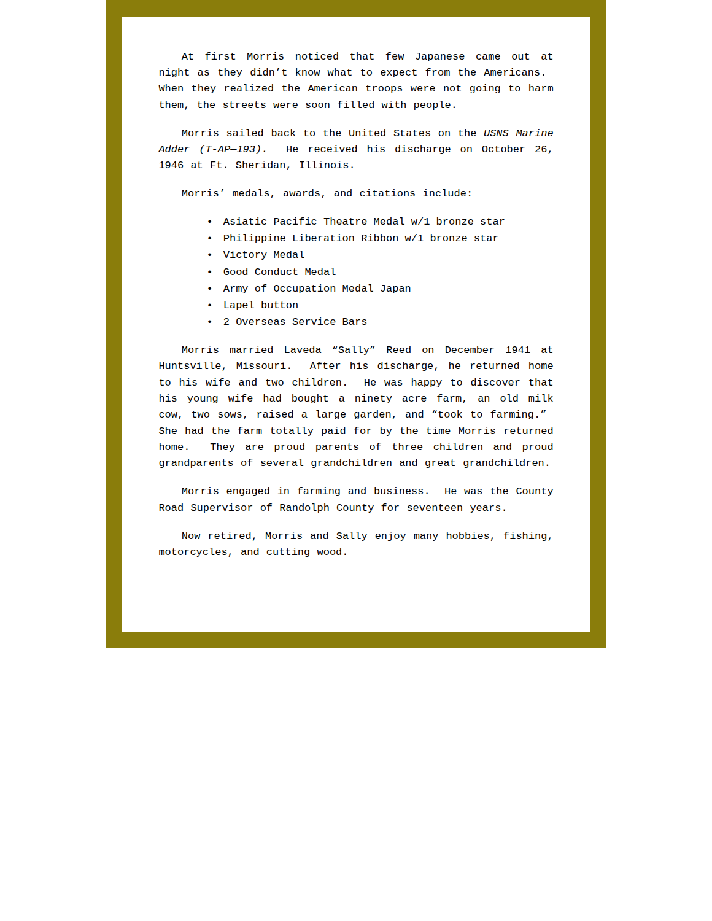At first Morris noticed that few Japanese came out at night as they didn’t know what to expect from the Americans. When they realized the American troops were not going to harm them, the streets were soon filled with people.
Morris sailed back to the United States on the USNS Marine Adder (T-AP—193). He received his discharge on October 26, 1946 at Ft. Sheridan, Illinois.
Morris’ medals, awards, and citations include:
Asiatic Pacific Theatre Medal w/1 bronze star
Philippine Liberation Ribbon w/1 bronze star
Victory Medal
Good Conduct Medal
Army of Occupation Medal Japan
Lapel button
2 Overseas Service Bars
Morris married Laveda “Sally” Reed on December 1941 at Huntsville, Missouri. After his discharge, he returned home to his wife and two children. He was happy to discover that his young wife had bought a ninety acre farm, an old milk cow, two sows, raised a large garden, and “took to farming.” She had the farm totally paid for by the time Morris returned home. They are proud parents of three children and proud grandparents of several grandchildren and great grandchildren.
Morris engaged in farming and business. He was the County Road Supervisor of Randolph County for seventeen years.
Now retired, Morris and Sally enjoy many hobbies, fishing, motorcycles, and cutting wood.